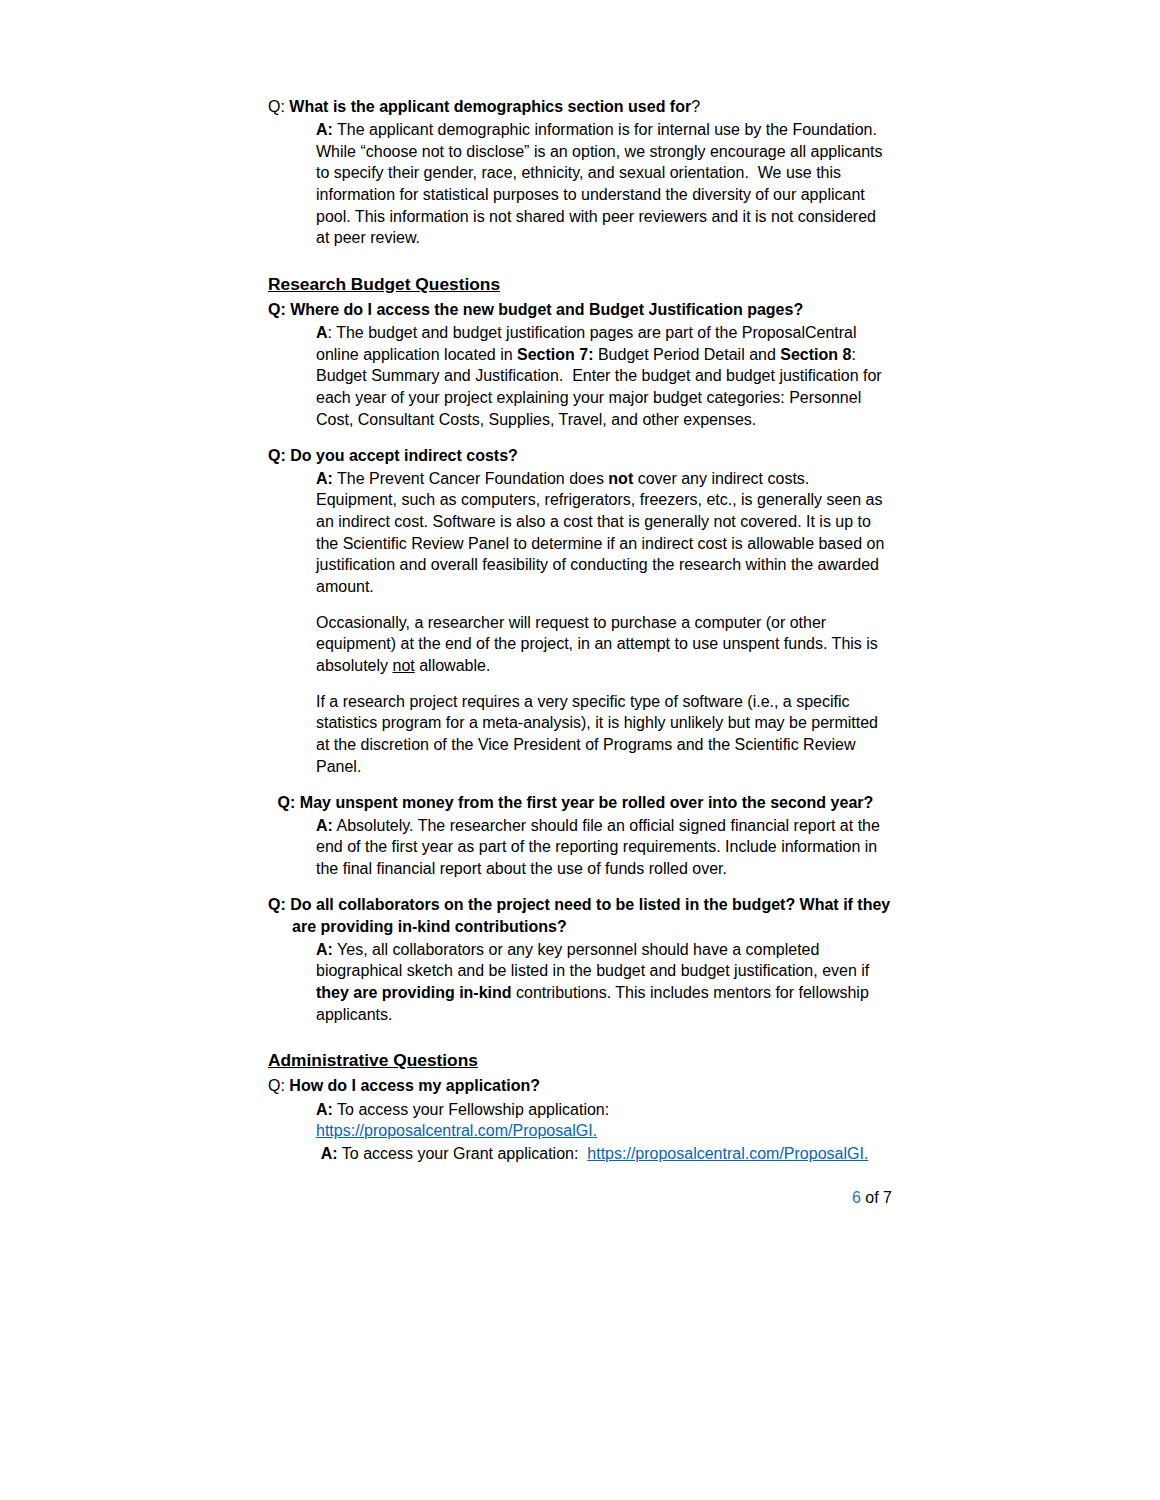Q: What is the applicant demographics section used for?
A: The applicant demographic information is for internal use by the Foundation. While “choose not to disclose” is an option, we strongly encourage all applicants to specify their gender, race, ethnicity, and sexual orientation. We use this information for statistical purposes to understand the diversity of our applicant pool. This information is not shared with peer reviewers and it is not considered at peer review.
Research Budget Questions
Q: Where do I access the new budget and Budget Justification pages?
A: The budget and budget justification pages are part of the ProposalCentral online application located in Section 7: Budget Period Detail and Section 8: Budget Summary and Justification. Enter the budget and budget justification for each year of your project explaining your major budget categories: Personnel Cost, Consultant Costs, Supplies, Travel, and other expenses.
Q: Do you accept indirect costs?
A: The Prevent Cancer Foundation does not cover any indirect costs. Equipment, such as computers, refrigerators, freezers, etc., is generally seen as an indirect cost. Software is also a cost that is generally not covered. It is up to the Scientific Review Panel to determine if an indirect cost is allowable based on justification and overall feasibility of conducting the research within the awarded amount.
Occasionally, a researcher will request to purchase a computer (or other equipment) at the end of the project, in an attempt to use unspent funds. This is absolutely not allowable.
If a research project requires a very specific type of software (i.e., a specific statistics program for a meta-analysis), it is highly unlikely but may be permitted at the discretion of the Vice President of Programs and the Scientific Review Panel.
Q: May unspent money from the first year be rolled over into the second year?
A: Absolutely. The researcher should file an official signed financial report at the end of the first year as part of the reporting requirements. Include information in the final financial report about the use of funds rolled over.
Q: Do all collaborators on the project need to be listed in the budget? What if they are providing in-kind contributions?
A: Yes, all collaborators or any key personnel should have a completed biographical sketch and be listed in the budget and budget justification, even if they are providing in-kind contributions. This includes mentors for fellowship applicants.
Administrative Questions
Q: How do I access my application?
A: To access your Fellowship application: https://proposalcentral.com/ProposalGI.
A: To access your Grant application: https://proposalcentral.com/ProposalGI.
6 of 7